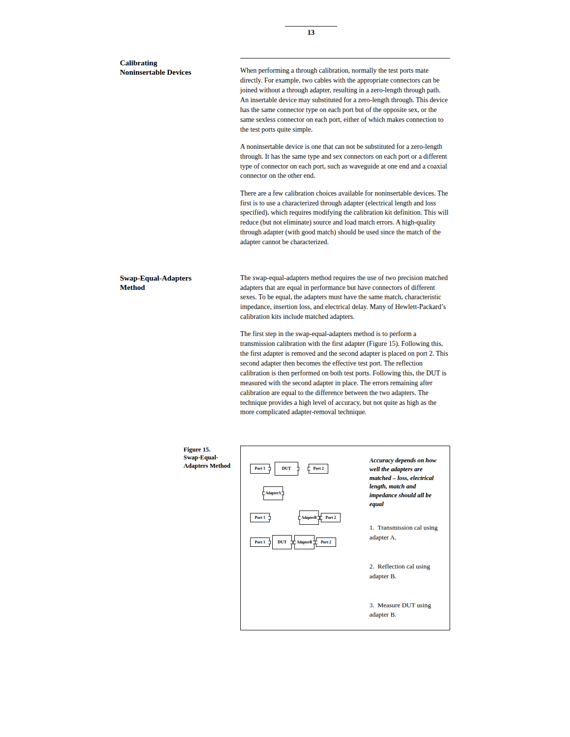13
Calibrating
Noninsertable Devices
When performing a through calibration, normally the test ports mate directly. For example, two cables with the appropriate connectors can be joined without a through adapter, resulting in a zero-length through path. An insertable device may substituted for a zero-length through. This device has the same connector type on each port but of the opposite sex, or the same sexless connector on each port, either of which makes connection to the test ports quite simple.
A noninsertable device is one that can not be substituted for a zero-length through. It has the same type and sex connectors on each port or a different type of connector on each port, such as waveguide at one end and a coaxial connector on the other end.
There are a few calibration choices available for noninsertable devices. The first is to use a characterized through adapter (electrical length and loss specified), which requires modifying the calibration kit definition. This will reduce (but not eliminate) source and load match errors. A high-quality through adapter (with good match) should be used since the match of the adapter cannot be characterized.
Swap-Equal-Adapters
Method
The swap-equal-adapters method requires the use of two precision matched adapters that are equal in performance but have connectors of different sexes. To be equal, the adapters must have the same match, characteristic impedance, insertion loss, and electrical delay. Many of Hewlett-Packard’s calibration kits include matched adapters.
The first step in the swap-equal-adapters method is to perform a transmission calibration with the first adapter (Figure 15). Following this, the first adapter is removed and the second adapter is placed on port 2. This second adapter then becomes the effective test port. The reflection calibration is then performed on both test ports. Following this, the DUT is measured with the second adapter in place. The errors remaining after calibration are equal to the difference between the two adapters. The technique provides a high level of accuracy, but not quite as high as the more complicated adapter-removal technique.
Figure 15.
Swap-Equal-
Adapters Method
Port 1
DUT
Port 2
Adapter A
Port 1
Adapter B
Port 2
Port 1
DUT
Adapter B
Port 2
Accuracy depends on how well the adapters are matched – loss, electrical length, match and impedance should all be equal
1. Transmission cal using adapter A.
2. Reflection cal using adapter B.
3. Measure DUT using adapter B.